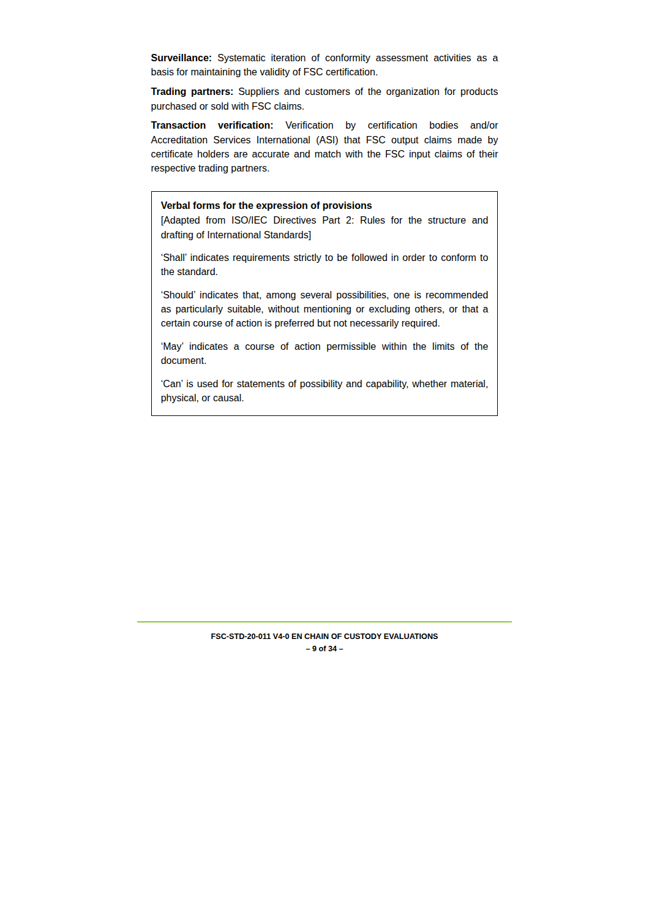Surveillance: Systematic iteration of conformity assessment activities as a basis for maintaining the validity of FSC certification.
Trading partners: Suppliers and customers of the organization for products purchased or sold with FSC claims.
Transaction verification: Verification by certification bodies and/or Accreditation Services International (ASI) that FSC output claims made by certificate holders are accurate and match with the FSC input claims of their respective trading partners.
Verbal forms for the expression of provisions
[Adapted from ISO/IEC Directives Part 2: Rules for the structure and drafting of International Standards]
‘Shall’ indicates requirements strictly to be followed in order to conform to the standard.
‘Should’ indicates that, among several possibilities, one is recommended as particularly suitable, without mentioning or excluding others, or that a certain course of action is preferred but not necessarily required.
‘May’ indicates a course of action permissible within the limits of the document.
‘Can’ is used for statements of possibility and capability, whether material, physical, or causal.
FSC-STD-20-011 V4-0 EN CHAIN OF CUSTODY EVALUATIONS – 9 of 34 –